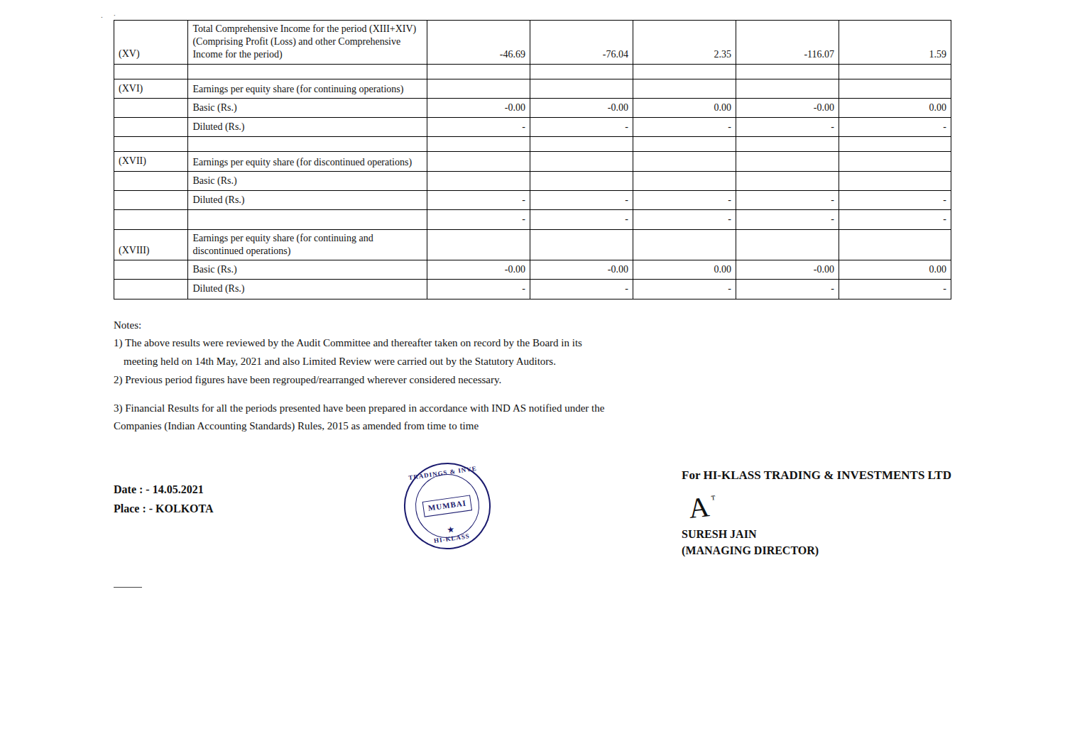. ·
| (XV) | Total Comprehensive Income for the period (XIII+XIV) (Comprising Profit (Loss) and other Comprehensive Income for the period) | -46.69 | -76.04 | 2.35 | -116.07 | 1.59 |
| (XVI) | Earnings per equity share (for continuing operations) | | | | | |
| | Basic (Rs.) | -0.00 | -0.00 | 0.00 | -0.00 | 0.00 |
| | Diluted (Rs.) | - | - | - | - | - |
| (XVII) | Earnings per equity share (for discontinued operations) | | | | | |
| | Basic (Rs.) | | | | | |
| | Diluted (Rs.) | - | - | - | - | - |
| | | - | - | - | - | - |
| (XVIII) | Earnings per equity share (for continuing and discontinued operations) | | | | | |
| | Basic (Rs.) | -0.00 | -0.00 | 0.00 | -0.00 | 0.00 |
| | Diluted (Rs.) | - | - | - | - | - |
Notes:
1) The above results were reviewed by the Audit Committee and thereafter taken on record by the Board in its
meeting held on 14th May, 2021 and also Limited Review were carried out by the Statutory Auditors.
2) Previous period figures have been regrouped/rearranged wherever considered necessary.
3) Financial Results for all the periods presented have been prepared in accordance with IND AS notified under the
Companies (Indian Accounting Standards) Rules, 2015 as amended from time to time
Date : - 14.05.2021
Place : - KOLKOTA
TRADINGS & INVE
MUMBAI
HI-KLASS
★
For HI-KLASS TRADING & INVESTMENTS LTD
Aᴛ
SURESH JAIN
(MANAGING DIRECTOR)